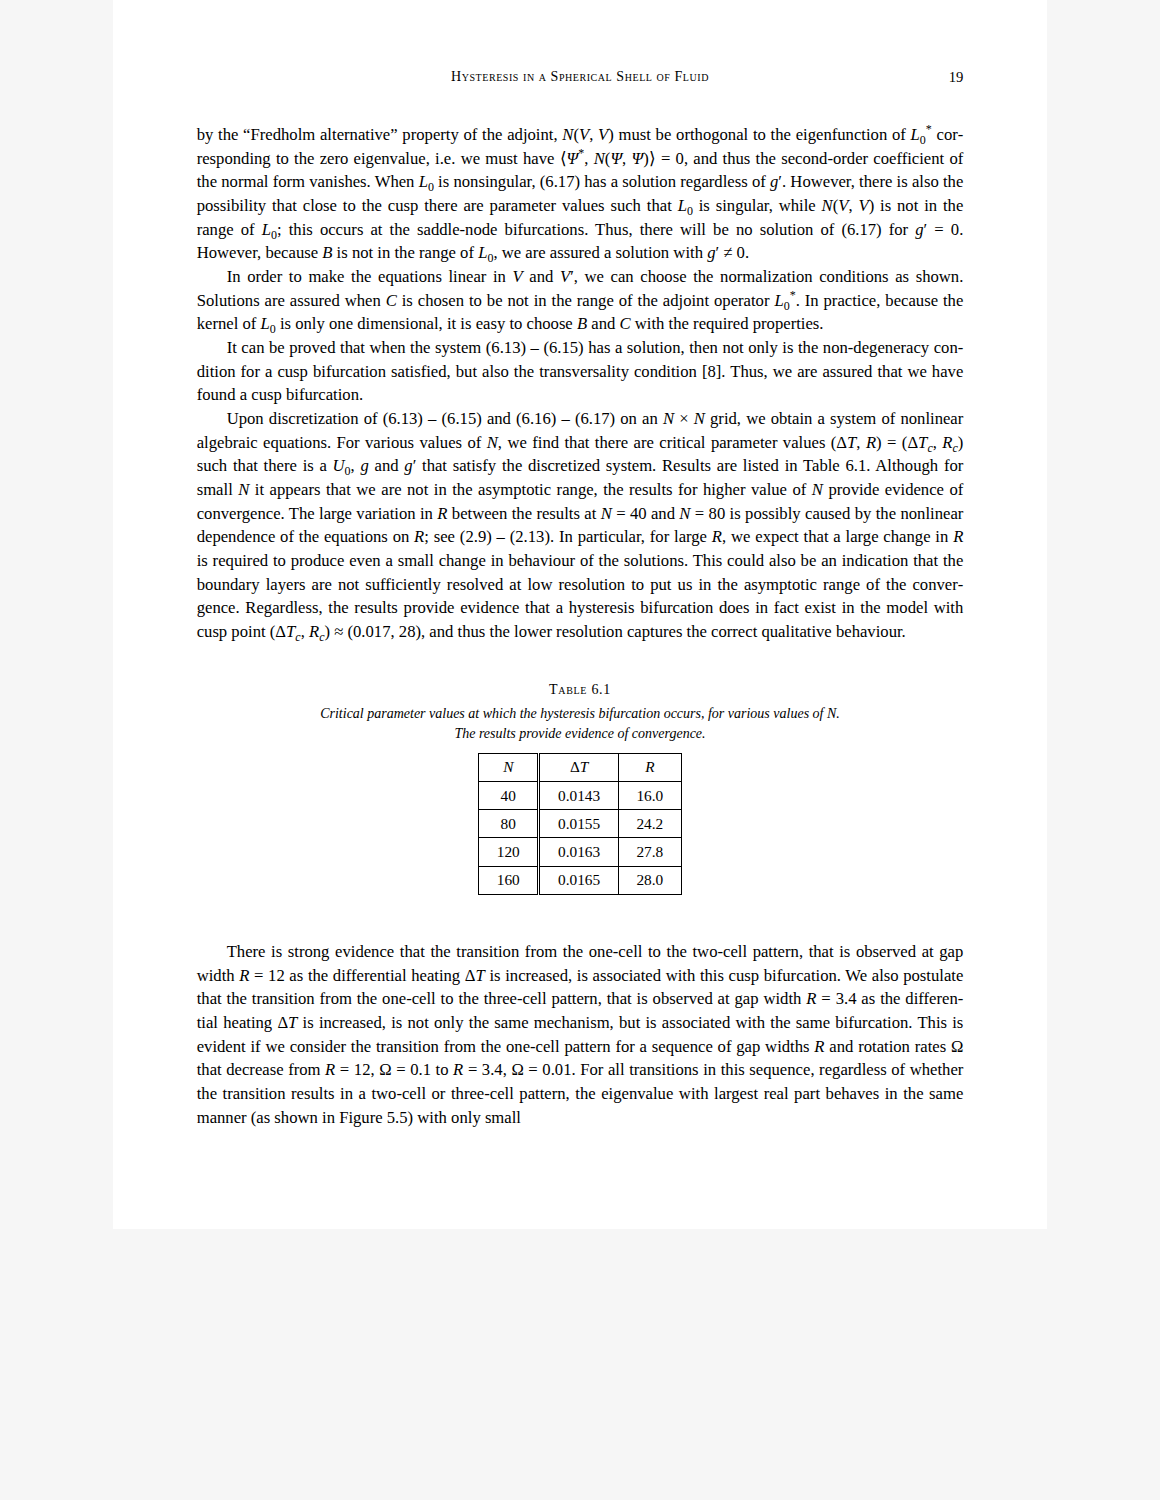Hysteresis in a Spherical Shell of Fluid 19
by the “Fredholm alternative” property of the adjoint, N(V, V) must be orthogonal to the eigenfunction of L0* corresponding to the zero eigenvalue, i.e. we must have ⟨Ψ*, N(Ψ, Ψ)⟩ = 0, and thus the second-order coefficient of the normal form vanishes. When L0 is nonsingular, (6.17) has a solution regardless of g′. However, there is also the possibility that close to the cusp there are parameter values such that L0 is singular, while N(V, V) is not in the range of L0; this occurs at the saddle-node bifurcations. Thus, there will be no solution of (6.17) for g′ = 0. However, because B is not in the range of L0, we are assured a solution with g′ ≠ 0.
In order to make the equations linear in V and V′, we can choose the normalization conditions as shown. Solutions are assured when C is chosen to be not in the range of the adjoint operator L0*. In practice, because the kernel of L0 is only one dimensional, it is easy to choose B and C with the required properties.
It can be proved that when the system (6.13) – (6.15) has a solution, then not only is the non-degeneracy condition for a cusp bifurcation satisfied, but also the transversality condition [8]. Thus, we are assured that we have found a cusp bifurcation.
Upon discretization of (6.13) – (6.15) and (6.16) – (6.17) on an N × N grid, we obtain a system of nonlinear algebraic equations. For various values of N, we find that there are critical parameter values (ΔT, R) = (ΔTc, Rc) such that there is a U0, g and g′ that satisfy the discretized system. Results are listed in Table 6.1. Although for small N it appears that we are not in the asymptotic range, the results for higher value of N provide evidence of convergence. The large variation in R between the results at N = 40 and N = 80 is possibly caused by the nonlinear dependence of the equations on R; see (2.9) – (2.13). In particular, for large R, we expect that a large change in R is required to produce even a small change in behaviour of the solutions. This could also be an indication that the boundary layers are not sufficiently resolved at low resolution to put us in the asymptotic range of the convergence. Regardless, the results provide evidence that a hysteresis bifurcation does in fact exist in the model with cusp point (ΔTc, Rc) ≈ (0.017, 28), and thus the lower resolution captures the correct qualitative behaviour.
Table 6.1 Critical parameter values at which the hysteresis bifurcation occurs, for various values of N.
The results provide evidence of convergence.
| N | Δ T | R |
| --- | --- | --- |
| 40 | 0.0143 | 16.0 |
| 80 | 0.0155 | 24.2 |
| 120 | 0.0163 | 27.8 |
| 160 | 0.0165 | 28.0 |
There is strong evidence that the transition from the one-cell to the two-cell pattern, that is observed at gap width R = 12 as the differential heating ΔT is increased, is associated with this cusp bifurcation. We also postulate that the transition from the one-cell to the three-cell pattern, that is observed at gap width R = 3.4 as the differential heating ΔT is increased, is not only the same mechanism, but is associated with the same bifurcation. This is evident if we consider the transition from the one-cell pattern for a sequence of gap widths R and rotation rates Ω that decrease from R = 12, Ω = 0.1 to R = 3.4, Ω = 0.01. For all transitions in this sequence, regardless of whether the transition results in a two-cell or three-cell pattern, the eigenvalue with largest real part behaves in the same manner (as shown in Figure 5.5) with only small